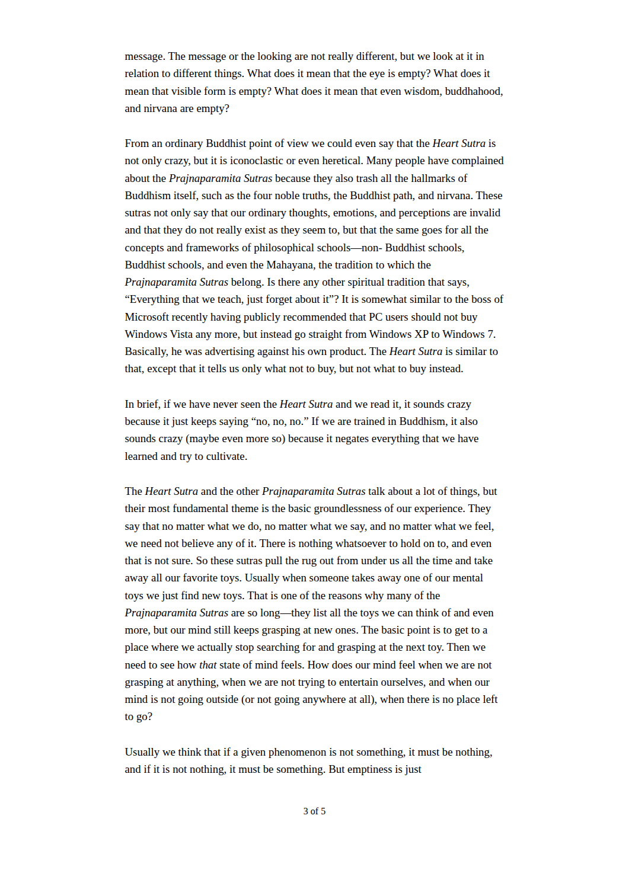message. The message or the looking are not really different, but we look at it in relation to different things. What does it mean that the eye is empty? What does it mean that visible form is empty? What does it mean that even wisdom, buddhahood, and nirvana are empty?
From an ordinary Buddhist point of view we could even say that the Heart Sutra is not only crazy, but it is iconoclastic or even heretical. Many people have complained about the Prajnaparamita Sutras because they also trash all the hallmarks of Buddhism itself, such as the four noble truths, the Buddhist path, and nirvana. These sutras not only say that our ordinary thoughts, emotions, and perceptions are invalid and that they do not really exist as they seem to, but that the same goes for all the concepts and frameworks of philosophical schools—non- Buddhist schools, Buddhist schools, and even the Mahayana, the tradition to which the Prajnaparamita Sutras belong. Is there any other spiritual tradition that says, “Everything that we teach, just forget about it”? It is somewhat similar to the boss of Microsoft recently having publicly recommended that PC users should not buy Windows Vista any more, but instead go straight from Windows XP to Windows 7. Basically, he was advertising against his own product. The Heart Sutra is similar to that, except that it tells us only what not to buy, but not what to buy instead.
In brief, if we have never seen the Heart Sutra and we read it, it sounds crazy because it just keeps saying “no, no, no.” If we are trained in Buddhism, it also sounds crazy (maybe even more so) because it negates everything that we have learned and try to cultivate.
The Heart Sutra and the other Prajnaparamita Sutras talk about a lot of things, but their most fundamental theme is the basic groundlessness of our experience. They say that no matter what we do, no matter what we say, and no matter what we feel, we need not believe any of it. There is nothing whatsoever to hold on to, and even that is not sure. So these sutras pull the rug out from under us all the time and take away all our favorite toys. Usually when someone takes away one of our mental toys we just find new toys. That is one of the reasons why many of the Prajnaparamita Sutras are so long—they list all the toys we can think of and even more, but our mind still keeps grasping at new ones. The basic point is to get to a place where we actually stop searching for and grasping at the next toy. Then we need to see how that state of mind feels. How does our mind feel when we are not grasping at anything, when we are not trying to entertain ourselves, and when our mind is not going outside (or not going anywhere at all), when there is no place left to go?
Usually we think that if a given phenomenon is not something, it must be nothing, and if it is not nothing, it must be something. But emptiness is just
3 of 5